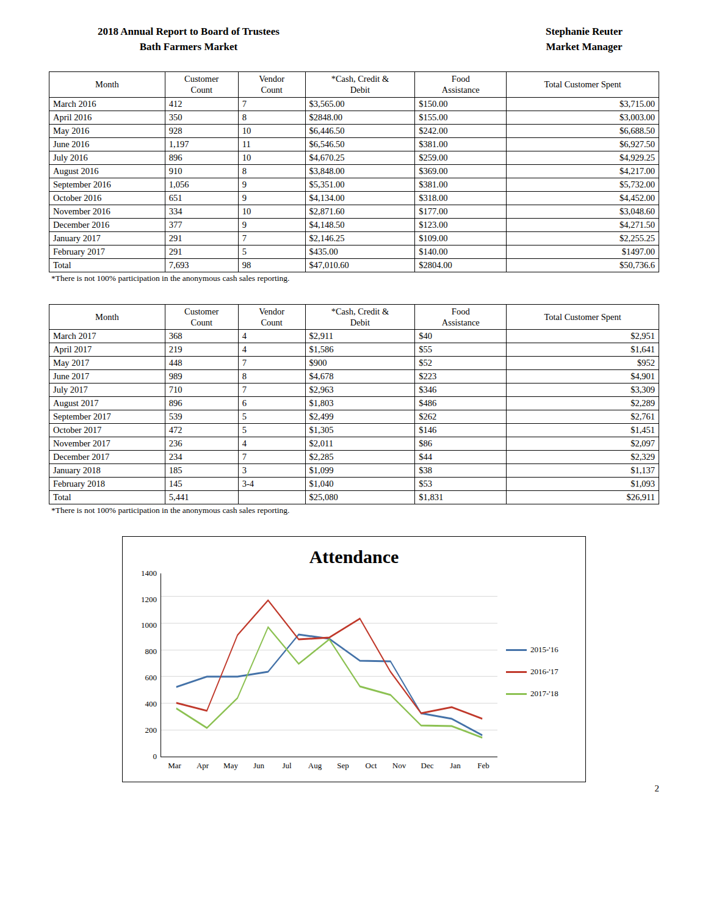2018 Annual Report to Board of Trustees
Bath Farmers Market
Stephanie Reuter
Market Manager
| Month | Customer Count | Vendor Count | *Cash, Credit & Debit | Food Assistance | Total Customer Spent |
| --- | --- | --- | --- | --- | --- |
| March 2016 | 412 | 7 | $3,565.00 | $150.00 | $3,715.00 |
| April 2016 | 350 | 8 | $2848.00 | $155.00 | $3,003.00 |
| May 2016 | 928 | 10 | $6,446.50 | $242.00 | $6,688.50 |
| June 2016 | 1,197 | 11 | $6,546.50 | $381.00 | $6,927.50 |
| July 2016 | 896 | 10 | $4,670.25 | $259.00 | $4,929.25 |
| August 2016 | 910 | 8 | $3,848.00 | $369.00 | $4,217.00 |
| September 2016 | 1,056 | 9 | $5,351.00 | $381.00 | $5,732.00 |
| October 2016 | 651 | 9 | $4,134.00 | $318.00 | $4,452.00 |
| November 2016 | 334 | 10 | $2,871.60 | $177.00 | $3,048.60 |
| December 2016 | 377 | 9 | $4,148.50 | $123.00 | $4,271.50 |
| January 2017 | 291 | 7 | $2,146.25 | $109.00 | $2,255.25 |
| February 2017 | 291 | 5 | $435.00 | $140.00 | $1497.00 |
| Total | 7,693 | 98 | $47,010.60 | $2804.00 | $50,736.6 |
*There is not 100% participation in the anonymous cash sales reporting.
| Month | Customer Count | Vendor Count | *Cash, Credit & Debit | Food Assistance | Total Customer Spent |
| --- | --- | --- | --- | --- | --- |
| March 2017 | 368 | 4 | $2,911 | $40 | $2,951 |
| April 2017 | 219 | 4 | $1,586 | $55 | $1,641 |
| May 2017 | 448 | 7 | $900 | $52 | $952 |
| June 2017 | 989 | 8 | $4,678 | $223 | $4,901 |
| July 2017 | 710 | 7 | $2,963 | $346 | $3,309 |
| August 2017 | 896 | 6 | $1,803 | $486 | $2,289 |
| September 2017 | 539 | 5 | $2,499 | $262 | $2,761 |
| October 2017 | 472 | 5 | $1,305 | $146 | $1,451 |
| November 2017 | 236 | 4 | $2,011 | $86 | $2,097 |
| December 2017 | 234 | 7 | $2,285 | $44 | $2,329 |
| January 2018 | 185 | 3 | $1,099 | $38 | $1,137 |
| February 2018 | 145 | 3-4 | $1,040 | $53 | $1,093 |
| Total | 5,441 | | $25,080 | $1,831 | $26,911 |
*There is not 100% participation in the anonymous cash sales reporting.
Attendance
1400 1200 1000 800 600 400 200 0
Mar Apr May Jun Jul Aug Sep Oct Nov Dec Jan Feb
2015-'16
2016-'17
2017-'18
2